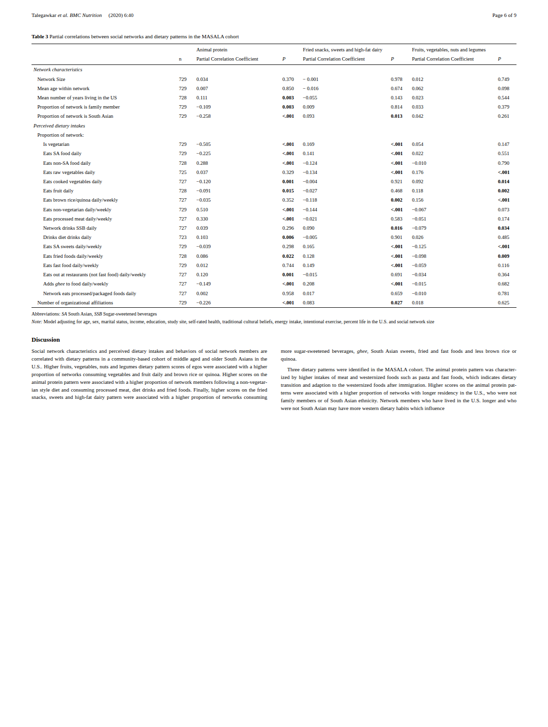Talegawkar et al. BMC Nutrition (2020) 6:40
Page 6 of 9
Table 3 Partial correlations between social networks and dietary patterns in the MASALA cohort
| | | Animal protein | Fried snacks, sweets and high-fat dairy | Fruits, vegetables, nuts and legumes |
| --- | --- | --- | --- | --- |
| | n | Partial Correlation Coefficient | P | Partial Correlation Coefficient | P | Partial Correlation Coefficient | P |
| Network characteristics |
| Network Size | 729 | 0.034 | 0.370 | − 0.001 | 0.978 | 0.012 | 0.749 |
| Mean age within network | 729 | 0.007 | 0.850 | − 0.016 | 0.674 | 0.062 | 0.098 |
| Mean number of years living in the US | 728 | 0.111 | 0.003 | −0.055 | 0.143 | 0.023 | 0.544 |
| Proportion of network is family member | 729 | −0.109 | 0.003 | 0.009 | 0.814 | 0.033 | 0.379 |
| Proportion of network is South Asian | 729 | −0.258 | <.001 | 0.093 | 0.013 | 0.042 | 0.261 |
| Perceived dietary intakes |
| Proportion of network: | | | | | | | |
| Is vegetarian | 729 | −0.505 | <.001 | 0.169 | <.001 | 0.054 | 0.147 |
| Eats SA food daily | 729 | −0.225 | <.001 | 0.141 | <.001 | 0.022 | 0.551 |
| Eats non-SA food daily | 728 | 0.288 | <.001 | −0.124 | <.001 | −0.010 | 0.790 |
| Eats raw vegetables daily | 725 | 0.037 | 0.329 | −0.134 | <.001 | 0.176 | <.001 |
| Eats cooked vegetables daily | 727 | −0.120 | 0.001 | −0.004 | 0.921 | 0.092 | 0.014 |
| Eats fruit daily | 728 | −0.091 | 0.015 | −0.027 | 0.468 | 0.118 | 0.002 |
| Eats brown rice/quinoa daily/weekly | 727 | −0.035 | 0.352 | −0.118 | 0.002 | 0.156 | <.001 |
| Eats non-vegetarian daily/weekly | 729 | 0.510 | <.001 | −0.144 | <.001 | −0.067 | 0.073 |
| Eats processed meat daily/weekly | 727 | 0.330 | <.001 | −0.021 | 0.583 | −0.051 | 0.174 |
| Network drinks SSB daily | 727 | 0.039 | 0.296 | 0.090 | 0.016 | −0.079 | 0.034 |
| Drinks diet drinks daily | 723 | 0.103 | 0.006 | −0.005 | 0.901 | 0.026 | 0.485 |
| Eats SA sweets daily/weekly | 729 | −0.039 | 0.298 | 0.165 | <.001 | −0.125 | <.001 |
| Eats fried foods daily/weekly | 728 | 0.086 | 0.022 | 0.128 | <.001 | −0.098 | 0.009 |
| Eats fast food daily/weekly | 729 | 0.012 | 0.744 | 0.149 | <.001 | −0.059 | 0.116 |
| Eats out at restaurants (not fast food) daily/weekly | 727 | 0.120 | 0.001 | −0.015 | 0.691 | −0.034 | 0.364 |
| Adds ghee to food daily/weekly | 727 | −0.149 | <.001 | 0.208 | <.001 | −0.015 | 0.682 |
| Network eats processed/packaged foods daily | 727 | 0.002 | 0.958 | 0.017 | 0.659 | −0.010 | 0.781 |
| Number of organizational affiliations | 729 | −0.226 | <.001 | 0.083 | 0.027 | 0.018 | 0.625 |
Abbreviations: SA South Asian, SSB Sugar-sweetened beverages
Note: Model adjusting for age, sex, marital status, income, education, study site, self-rated health, traditional cultural beliefs, energy intake, intentional exercise, percent life in the U.S. and social network size
Discussion
Social network characteristics and perceived dietary intakes and behaviors of social network members are correlated with dietary patterns in a community-based cohort of middle aged and older South Asians in the U.S.. Higher fruits, vegetables, nuts and legumes dietary pattern scores of egos were associated with a higher proportion of networks consuming vegetables and fruit daily and brown rice or quinoa. Higher scores on the animal protein pattern were associated with a higher proportion of network members following a non-vegetarian style diet and consuming processed meat, diet drinks and fried foods. Finally, higher scores on the fried snacks, sweets and high-fat dairy pattern were associated with a higher proportion of networks consuming more sugar-sweetened beverages, ghee, South Asian sweets, fried and fast foods and less brown rice or quinoa.
Three dietary patterns were identified in the MASALA cohort. The animal protein pattern was characterized by higher intakes of meat and westernized foods such as pasta and fast foods, which indicates dietary transition and adaption to the westernized foods after immigration. Higher scores on the animal protein patterns were associated with a higher proportion of networks with longer residency in the U.S., who were not family members or of South Asian ethnicity. Network members who have lived in the U.S. longer and who were not South Asian may have more western dietary habits which influence